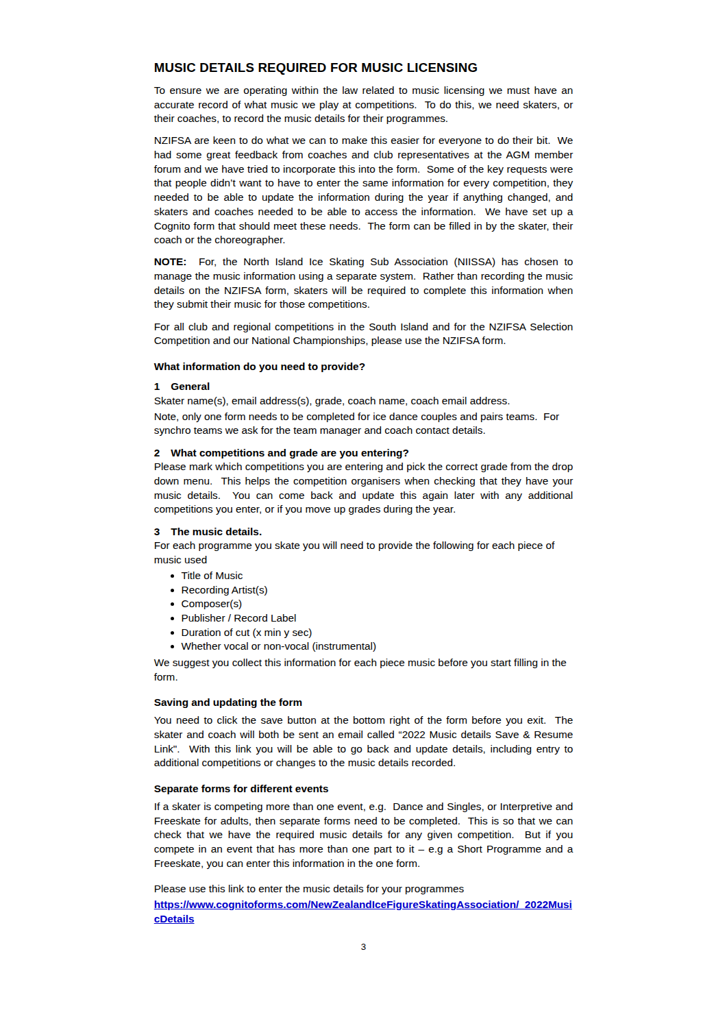MUSIC DETAILS REQUIRED FOR MUSIC LICENSING
To ensure we are operating within the law related to music licensing we must have an accurate record of what music we play at competitions. To do this, we need skaters, or their coaches, to record the music details for their programmes.
NZIFSA are keen to do what we can to make this easier for everyone to do their bit. We had some great feedback from coaches and club representatives at the AGM member forum and we have tried to incorporate this into the form. Some of the key requests were that people didn’t want to have to enter the same information for every competition, they needed to be able to update the information during the year if anything changed, and skaters and coaches needed to be able to access the information. We have set up a Cognito form that should meet these needs. The form can be filled in by the skater, their coach or the choreographer.
NOTE: For, the North Island Ice Skating Sub Association (NIISSA) has chosen to manage the music information using a separate system. Rather than recording the music details on the NZIFSA form, skaters will be required to complete this information when they submit their music for those competitions.
For all club and regional competitions in the South Island and for the NZIFSA Selection Competition and our National Championships, please use the NZIFSA form.
What information do you need to provide?
1 General
Skater name(s), email address(s), grade, coach name, coach email address.
Note, only one form needs to be completed for ice dance couples and pairs teams. For synchro teams we ask for the team manager and coach contact details.
2 What competitions and grade are you entering?
Please mark which competitions you are entering and pick the correct grade from the drop down menu. This helps the competition organisers when checking that they have your music details. You can come back and update this again later with any additional competitions you enter, or if you move up grades during the year.
3 The music details.
For each programme you skate you will need to provide the following for each piece of music used
Title of Music
Recording Artist(s)
Composer(s)
Publisher / Record Label
Duration of cut (x min y sec)
Whether vocal or non-vocal (instrumental)
We suggest you collect this information for each piece music before you start filling in the form.
Saving and updating the form
You need to click the save button at the bottom right of the form before you exit. The skater and coach will both be sent an email called “2022 Music details Save & Resume Link". With this link you will be able to go back and update details, including entry to additional competitions or changes to the music details recorded.
Separate forms for different events
If a skater is competing more than one event, e.g. Dance and Singles, or Interpretive and Freeskate for adults, then separate forms need to be completed. This is so that we can check that we have the required music details for any given competition. But if you compete in an event that has more than one part to it – e.g a Short Programme and a Freeskate, you can enter this information in the one form.
Please use this link to enter the music details for your programmes
https://www.cognitoforms.com/NewZealandIceFigureSkatingAssociation/_2022MusicDetails
3